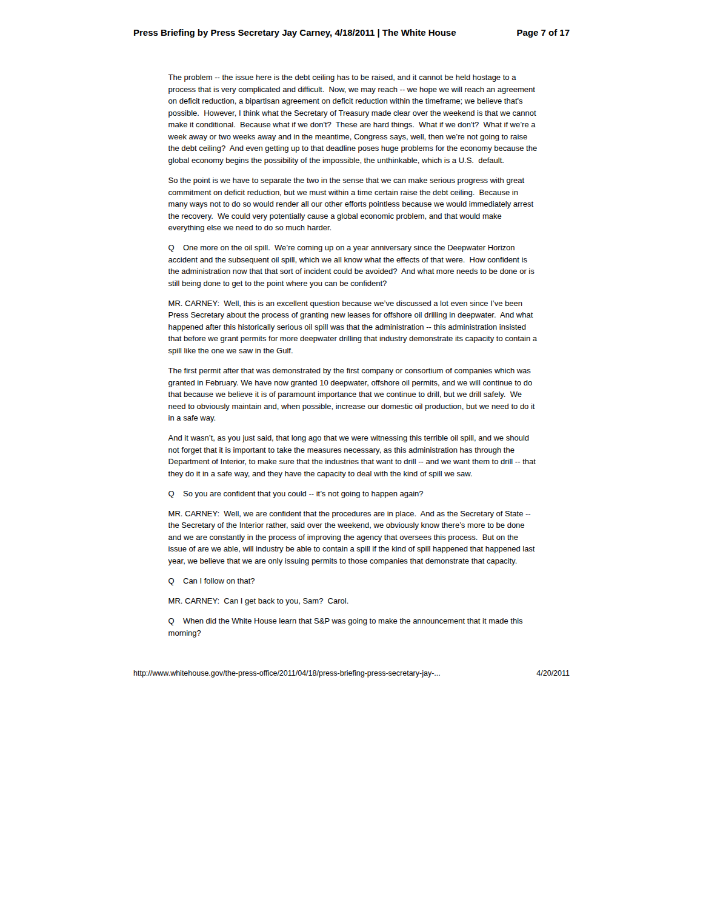Press Briefing by Press Secretary Jay Carney, 4/18/2011 | The White House
Page 7 of 17
The problem -- the issue here is the debt ceiling has to be raised, and it cannot be held hostage to a process that is very complicated and difficult. Now, we may reach -- we hope we will reach an agreement on deficit reduction, a bipartisan agreement on deficit reduction within the timeframe; we believe that's possible. However, I think what the Secretary of Treasury made clear over the weekend is that we cannot make it conditional. Because what if we don't? These are hard things. What if we don't? What if we’re a week away or two weeks away and in the meantime, Congress says, well, then we’re not going to raise the debt ceiling? And even getting up to that deadline poses huge problems for the economy because the global economy begins the possibility of the impossible, the unthinkable, which is a U.S. default.
So the point is we have to separate the two in the sense that we can make serious progress with great commitment on deficit reduction, but we must within a time certain raise the debt ceiling. Because in many ways not to do so would render all our other efforts pointless because we would immediately arrest the recovery. We could very potentially cause a global economic problem, and that would make everything else we need to do so much harder.
Q One more on the oil spill. We’re coming up on a year anniversary since the Deepwater Horizon accident and the subsequent oil spill, which we all know what the effects of that were. How confident is the administration now that that sort of incident could be avoided? And what more needs to be done or is still being done to get to the point where you can be confident?
MR. CARNEY: Well, this is an excellent question because we’ve discussed a lot even since I’ve been Press Secretary about the process of granting new leases for offshore oil drilling in deepwater. And what happened after this historically serious oil spill was that the administration -- this administration insisted that before we grant permits for more deepwater drilling that industry demonstrate its capacity to contain a spill like the one we saw in the Gulf.
The first permit after that was demonstrated by the first company or consortium of companies which was granted in February. We have now granted 10 deepwater, offshore oil permits, and we will continue to do that because we believe it is of paramount importance that we continue to drill, but we drill safely. We need to obviously maintain and, when possible, increase our domestic oil production, but we need to do it in a safe way.
And it wasn’t, as you just said, that long ago that we were witnessing this terrible oil spill, and we should not forget that it is important to take the measures necessary, as this administration has through the Department of Interior, to make sure that the industries that want to drill -- and we want them to drill -- that they do it in a safe way, and they have the capacity to deal with the kind of spill we saw.
Q So you are confident that you could -- it’s not going to happen again?
MR. CARNEY: Well, we are confident that the procedures are in place. And as the Secretary of State -- the Secretary of the Interior rather, said over the weekend, we obviously know there’s more to be done and we are constantly in the process of improving the agency that oversees this process. But on the issue of are we able, will industry be able to contain a spill if the kind of spill happened that happened last year, we believe that we are only issuing permits to those companies that demonstrate that capacity.
Q Can I follow on that?
MR. CARNEY: Can I get back to you, Sam? Carol.
Q When did the White House learn that S&P was going to make the announcement that it made this morning?
http://www.whitehouse.gov/the-press-office/2011/04/18/press-briefing-press-secretary-jay-...
4/20/2011